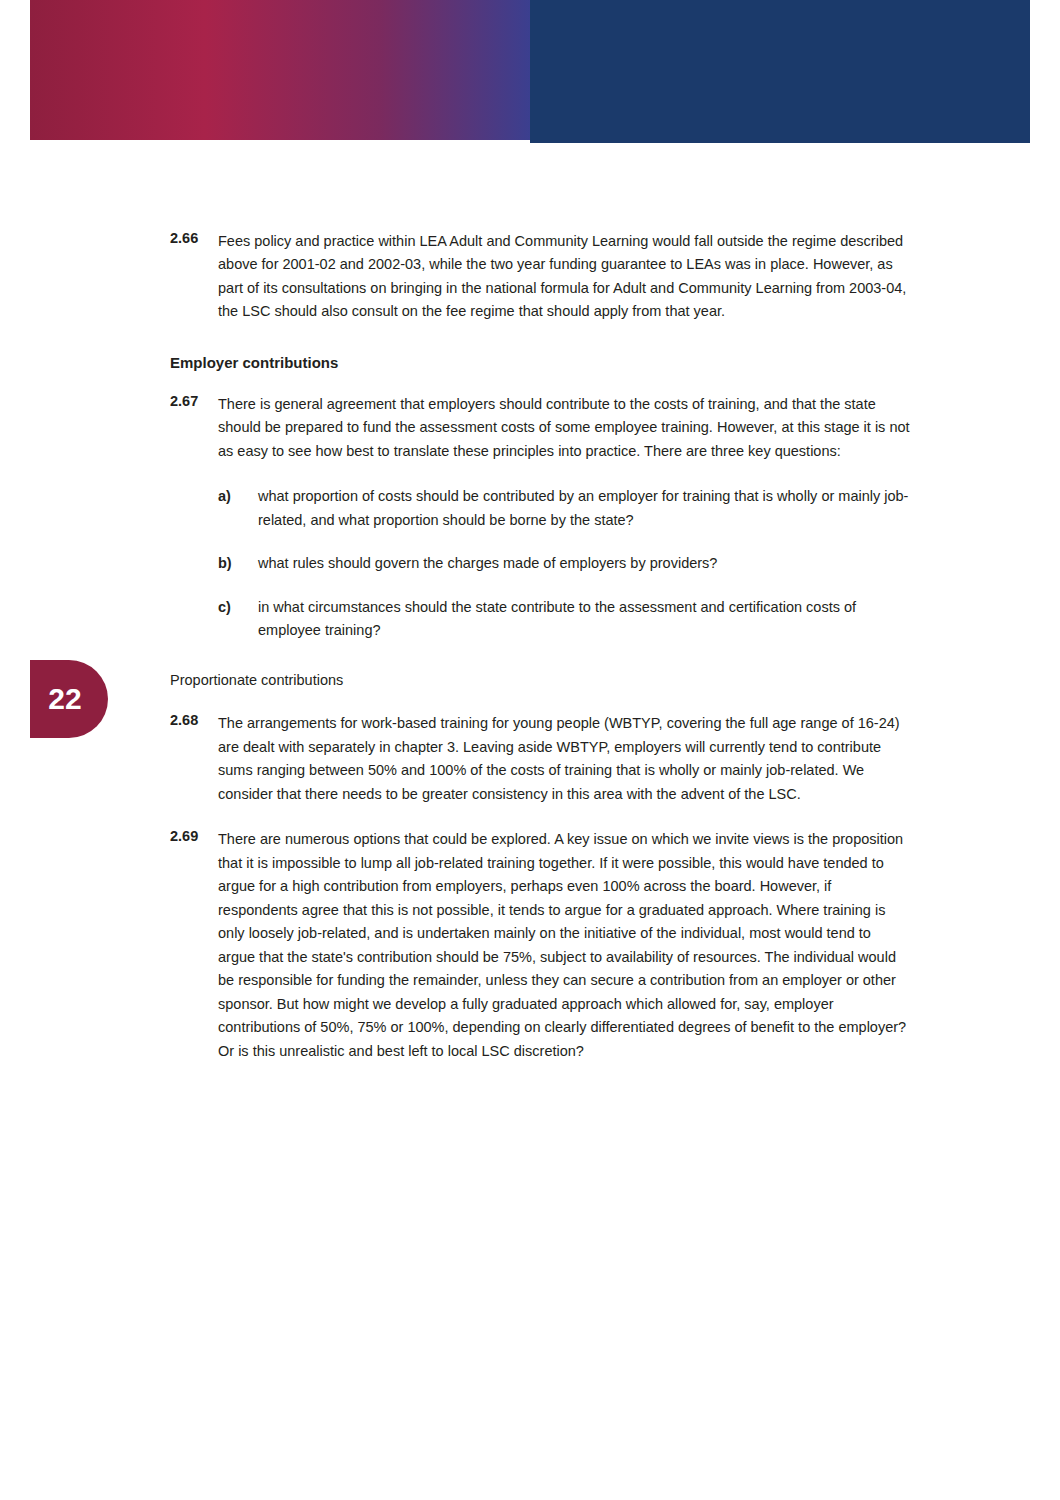22
2.66
Fees policy and practice within LEA Adult and Community Learning would fall outside the regime described above for 2001-02 and 2002-03, while the two year funding guarantee to LEAs was in place. However, as part of its consultations on bringing in the national formula for Adult and Community Learning from 2003-04, the LSC should also consult on the fee regime that should apply from that year.
Employer contributions
2.67
There is general agreement that employers should contribute to the costs of training, and that the state should be prepared to fund the assessment costs of some employee training. However, at this stage it is not as easy to see how best to translate these principles into practice. There are three key questions:
a) what proportion of costs should be contributed by an employer for training that is wholly or mainly job-related, and what proportion should be borne by the state?
b) what rules should govern the charges made of employers by providers?
c) in what circumstances should the state contribute to the assessment and certification costs of employee training?
Proportionate contributions
2.68
The arrangements for work-based training for young people (WBTYP, covering the full age range of 16-24) are dealt with separately in chapter 3. Leaving aside WBTYP, employers will currently tend to contribute sums ranging between 50% and 100% of the costs of training that is wholly or mainly job-related. We consider that there needs to be greater consistency in this area with the advent of the LSC.
2.69
There are numerous options that could be explored. A key issue on which we invite views is the proposition that it is impossible to lump all job-related training together. If it were possible, this would have tended to argue for a high contribution from employers, perhaps even 100% across the board. However, if respondents agree that this is not possible, it tends to argue for a graduated approach. Where training is only loosely job-related, and is undertaken mainly on the initiative of the individual, most would tend to argue that the state's contribution should be 75%, subject to availability of resources. The individual would be responsible for funding the remainder, unless they can secure a contribution from an employer or other sponsor. But how might we develop a fully graduated approach which allowed for, say, employer contributions of 50%, 75% or 100%, depending on clearly differentiated degrees of benefit to the employer? Or is this unrealistic and best left to local LSC discretion?